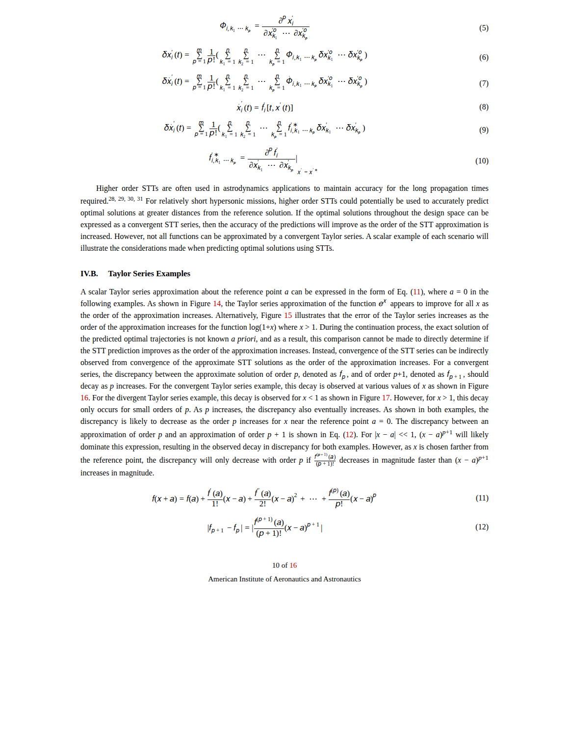Φi,k1⋯kp = ∂pxi′ ∂xk1′o⋯∂xkp′o
(5)
δxi′(t) = ∑p=1m 1p! ( ∑k1=1n ∑k2=1n ⋯ ∑kp=1n Φi,k1⋯kp δxk1′o ⋯ δxkp′o )
(6)
δx˙i′(t) = ∑p=1m 1p! ( ∑k1=1n ∑k2=1n ⋯ ∑kp=1n Φ˙i,k1⋯kp δxk1′o ⋯ δxkp′o )
(7)
x˙i′(t) = fi′ [t,x′(t)]
(8)
δx˙i′(t) = ∑p=1m 1p! ( ∑k1=1n ∑k2=1n ⋯ ∑kp=1n fi,k1⋯kp′∗ δxk1′ ⋯ δxkp′ )
(9)
fi,k1⋯kp′∗ = ∂pfi′ ∂xk1′⋯∂xkp′ | x′=x′∗
(10)
Higher order STTs are often used in astrodynamics applications to maintain accuracy for the long propagation times required.28, 29, 30, 31 For relatively short hypersonic missions, higher order STTs could potentially be used to accurately predict optimal solutions at greater distances from the reference solution. If the optimal solutions throughout the design space can be expressed as a convergent STT series, then the accuracy of the predictions will improve as the order of the STT approximation is increased. However, not all functions can be approximated by a convergent Taylor series. A scalar example of each scenario will illustrate the considerations made when predicting optimal solutions using STTs.
IV.B. Taylor Series Examples
A scalar Taylor series approximation about the reference point a can be expressed in the form of Eq. (11), where a = 0 in the following examples. As shown in Figure 14, the Taylor series approximation of the function ex appears to improve for all x as the order of the approximation increases. Alternatively, Figure 15 illustrates that the error of the Taylor series increases as the order of the approximation increases for the function log(1+x) where x > 1. During the continuation process, the exact solution of the predicted optimal trajectories is not known a priori, and as a result, this comparison cannot be made to directly determine if the STT prediction improves as the order of the approximation increases. Instead, convergence of the STT series can be indirectly observed from convergence of the approximate STT solutions as the order of the approximation increases. For a convergent series, the discrepancy between the approximate solution of order p, denoted as fp, and of order p+1, denoted as fp+1, should decay as p increases. For the convergent Taylor series example, this decay is observed at various values of x as shown in Figure 16. For the divergent Taylor series example, this decay is observed for x < 1 as shown in Figure 17. However, for x > 1, this decay only occurs for small orders of p. As p increases, the discrepancy also eventually increases. As shown in both examples, the discrepancy is likely to decrease as the order p increases for x near the reference point a = 0. The discrepancy between an approximation of order p and an approximation of order p + 1 is shown in Eq. (12). For |x − a| << 1, (x − a)p+1 will likely dominate this expression, resulting in the observed decay in discrepancy for both examples. However, as x is chosen farther from the reference point, the discrepancy will only decrease with order p if f(p+1)(a)(p+1)! decreases in magnitude faster than (x − a)p+1 increases in magnitude.
f(x+a) = f(a) + f′(a)1! (x−a) + f′′(a)2! (x−a)2 +⋯+ f(p)(a)p! (x−a)p
(11)
|fp+1−fp| = | f(p+1)(a) (p+1)! (x−a)p+1 |
(12)
10 of 16
American Institute of Aeronautics and Astronautics